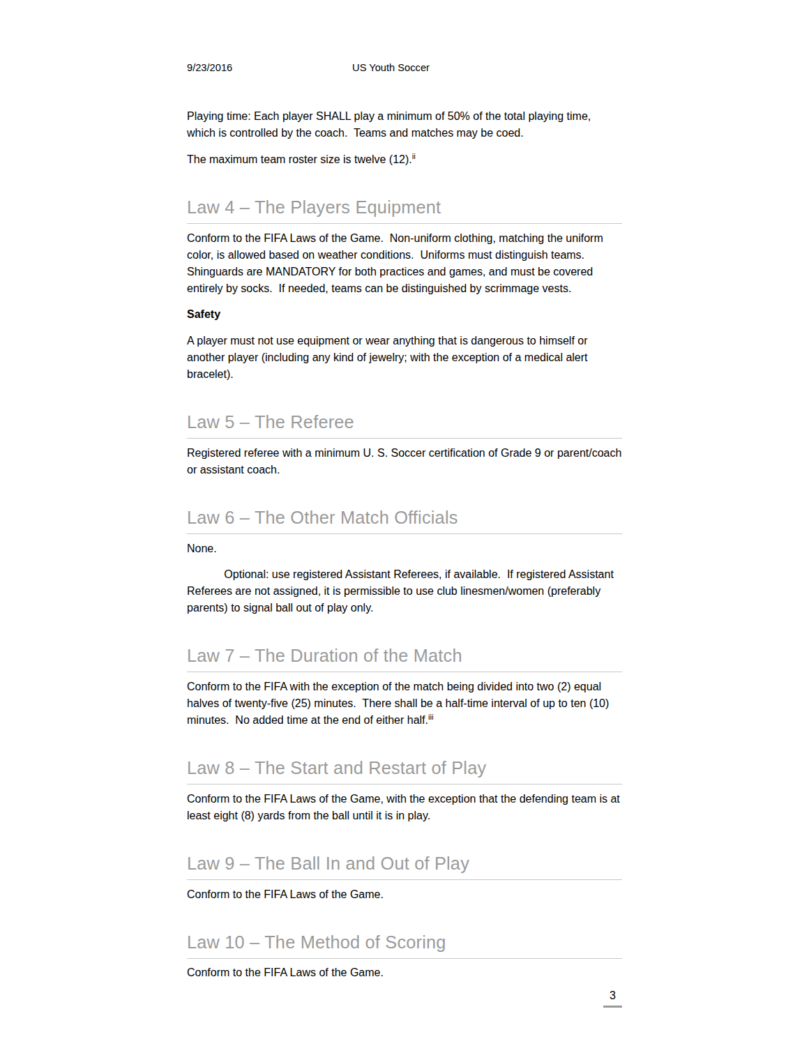9/23/2016
US Youth Soccer
Playing time: Each player SHALL play a minimum of 50% of the total playing time, which is controlled by the coach. Teams and matches may be coed.
The maximum team roster size is twelve (12).ii
Law 4 – The Players Equipment
Conform to the FIFA Laws of the Game. Non-uniform clothing, matching the uniform color, is allowed based on weather conditions. Uniforms must distinguish teams. Shinguards are MANDATORY for both practices and games, and must be covered entirely by socks. If needed, teams can be distinguished by scrimmage vests.
Safety
A player must not use equipment or wear anything that is dangerous to himself or another player (including any kind of jewelry; with the exception of a medical alert bracelet).
Law 5 – The Referee
Registered referee with a minimum U. S. Soccer certification of Grade 9 or parent/coach or assistant coach.
Law 6 – The Other Match Officials
None.
Optional: use registered Assistant Referees, if available. If registered Assistant Referees are not assigned, it is permissible to use club linesmen/women (preferably parents) to signal ball out of play only.
Law 7 – The Duration of the Match
Conform to the FIFA with the exception of the match being divided into two (2) equal halves of twenty-five (25) minutes. There shall be a half-time interval of up to ten (10) minutes. No added time at the end of either half.iii
Law 8 – The Start and Restart of Play
Conform to the FIFA Laws of the Game, with the exception that the defending team is at least eight (8) yards from the ball until it is in play.
Law 9 – The Ball In and Out of Play
Conform to the FIFA Laws of the Game.
Law 10 – The Method of Scoring
Conform to the FIFA Laws of the Game.
3